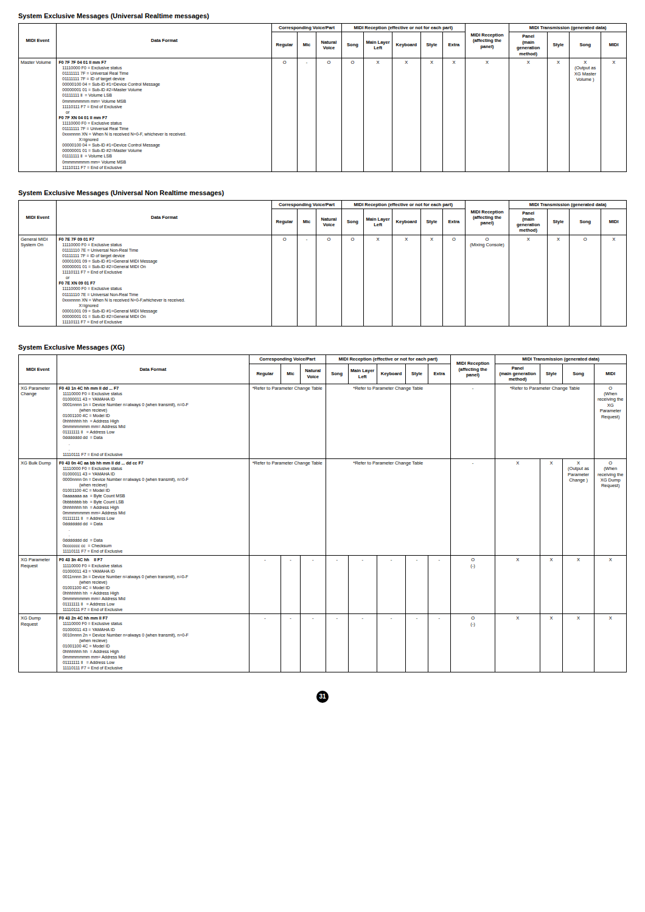System Exclusive Messages (Universal Realtime messages)
| MIDI Event | Data Format | Corresponding Voice/Part | MIDI Reception (effective or not for each part) | MIDI Reception (affecting the panel) | MIDI Transmission (generated data) |
| --- | --- | --- | --- | --- | --- |
| Regular | Mic | Natural Voice | Song | Main Layer Left | Keyboard | Style | Extra | Panel (main generation method) | Style | Song | MIDI |
| Master Volume | F0 7F 7F 04 01 ll mm F7 11110000 F0 = Exclusive status 01111111 7F = Universal Real Time 01111111 7F = ID of target device 00000100 04 = Sub-ID #1=Device Control Message 00000001 01 = Sub-ID #2=Master Volume 01111111 ll = Volume LSB 0mmmmmmm mm= Volume MSB 11110111 F7 = End of Exclusive or F0 7F XN 04 01 ll mm F7 11110000 F0 = Exclusive status 01111111 7F = Universal Real Time 0xxxnnnn XN = When N is received N=0-F, whichever is received. X=ignored 00000100 04 = Sub-ID #1=Device Control Message 00000001 01 = Sub-ID #2=Master Volume 01111111 ll = Volume LSB 0mmmmmmm mm= Volume MSB 11110111 F7 = End of Exclusive | O | - | O | O | X | X | X | X | X | X | X | X (Output as XG Master Volume ) | X |
System Exclusive Messages (Universal Non Realtime messages)
| MIDI Event | Data Format | Corresponding Voice/Part | MIDI Reception (effective or not for each part) | MIDI Reception (affecting the panel) | MIDI Transmission (generated data) |
| --- | --- | --- | --- | --- | --- |
| Regular | Mic | Natural Voice | Song | Main Layer Left | Keyboard | Style | Extra | Panel (main generation method) | Style | Song | MIDI |
| General MIDI System On | F0 7E 7F 09 01 F7 11110000 F0 = Exclusive status 01111110 7E = Universal Non-Real Time 01111111 7F = ID of target device 00001001 09 = Sub-ID #1=General MIDI Message 00000001 01 = Sub-ID #2=General MIDI On 11110111 F7 = End of Exclusive or F0 7E XN 09 01 F7 11110000 F0 = Exclusive status 01111110 7E = Universal Non-Real Time 0xxxnnnn XN = When N is received N=0-F,whichever is received. X=ignored 00001001 09 = Sub-ID #1=General MIDI Message 00000001 01 = Sub-ID #2=General MIDI On 11110111 F7 = End of Exclusive | O | - | O | O | X | X | X | O | O (Mixing Console) | X | X | O | X |
System Exclusive Messages (XG)
| MIDI Event | Data Format | Corresponding Voice/Part | MIDI Reception (effective or not for each part) | MIDI Reception (affecting the panel) | MIDI Transmission (generated data) |
| --- | --- | --- | --- | --- | --- |
| Regular | Mic | Natural Voice | Song | Main Layer Left | Keyboard | Style | Extra | Panel (main generation method) | Style | Song | MIDI |
| XG Parameter Change | F0 43 1n 4C hh mm ll dd ... F7 11110000 F0 = Exclusive status 01000011 43 = YAMAHA ID 0001nnnn 1n = Device Number n=always 0 (when transmit), n=0-F (when recieve) 01001100 4C = Model ID 0hhhhhhh hh = Address High 0mmmmmmm mm= Address Mid 01111111 ll = Address Low 0ddddddd dd = Data . . 11110111 F7 = End of Exclusive | *Refer to Parameter Change Table | *Refer to Parameter Change Table | - | *Refer to Parameter Change Table | O (When receiving the XG Parameter Request) |
| XG Bulk Dump | F0 43 0n 4C aa bb hh mm ll dd ... dd cc F7 11110000 F0 = Exclusive status 01000011 43 = YAMAHA ID 0000nnnn 0n = Device Number n=always 0 (when transmit), n=0-F (when recieve) 01001100 4C = Model ID 0aaaaaaa aa = Byte Count MSB 0bbbbbbb bb = Byte Count LSB 0hhhhhhh hh = Address High 0mmmmmmm mm= Address Mid 01111111 ll = Address Low 0ddddddd dd = Data . . 0ddddddd dd = Data 0ccccccc cc = Checksum 11110111 F7 = End of Exclusive | *Refer to Parameter Change Table | *Refer to Parameter Change Table | - | X | X | X (Output as Parameter Change ) | O (When receiving the XG Dump Request) |
| XG Parameter Request | F0 43 3n 4C hh ll F7 11110000 F0 = Exclusive status 01000011 43 = YAMAHA ID 0011nnnn 3n = Device Number n=always 0 (when transmit), n=0-F (when recieve) 01001100 4C = Model ID 0hhhhhhh hh = Address High 0mmmmmmm mm= Address Mid 01111111 ll = Address Low 11110111 F7 = End of Exclusive | - | - | - | - | - | - | - | - | O (-) | X | X | X | X |
| XG Dump Request | F0 43 2n 4C hh mm ll F7 11110000 F0 = Exclusive status 01000011 43 = YAMAHA ID 0010nnnn 2n = Device Number n=always 0 (when transmit), n=0-F (when recieve) 01001100 4C = Model ID 0hhhhhhh hh = Address High 0mmmmmmm mm= Address Mid 01111111 ll = Address Low 11110111 F7 = End of Exclusive | - | - | - | - | - | - | - | - | O (-) | X | X | X | X |
31